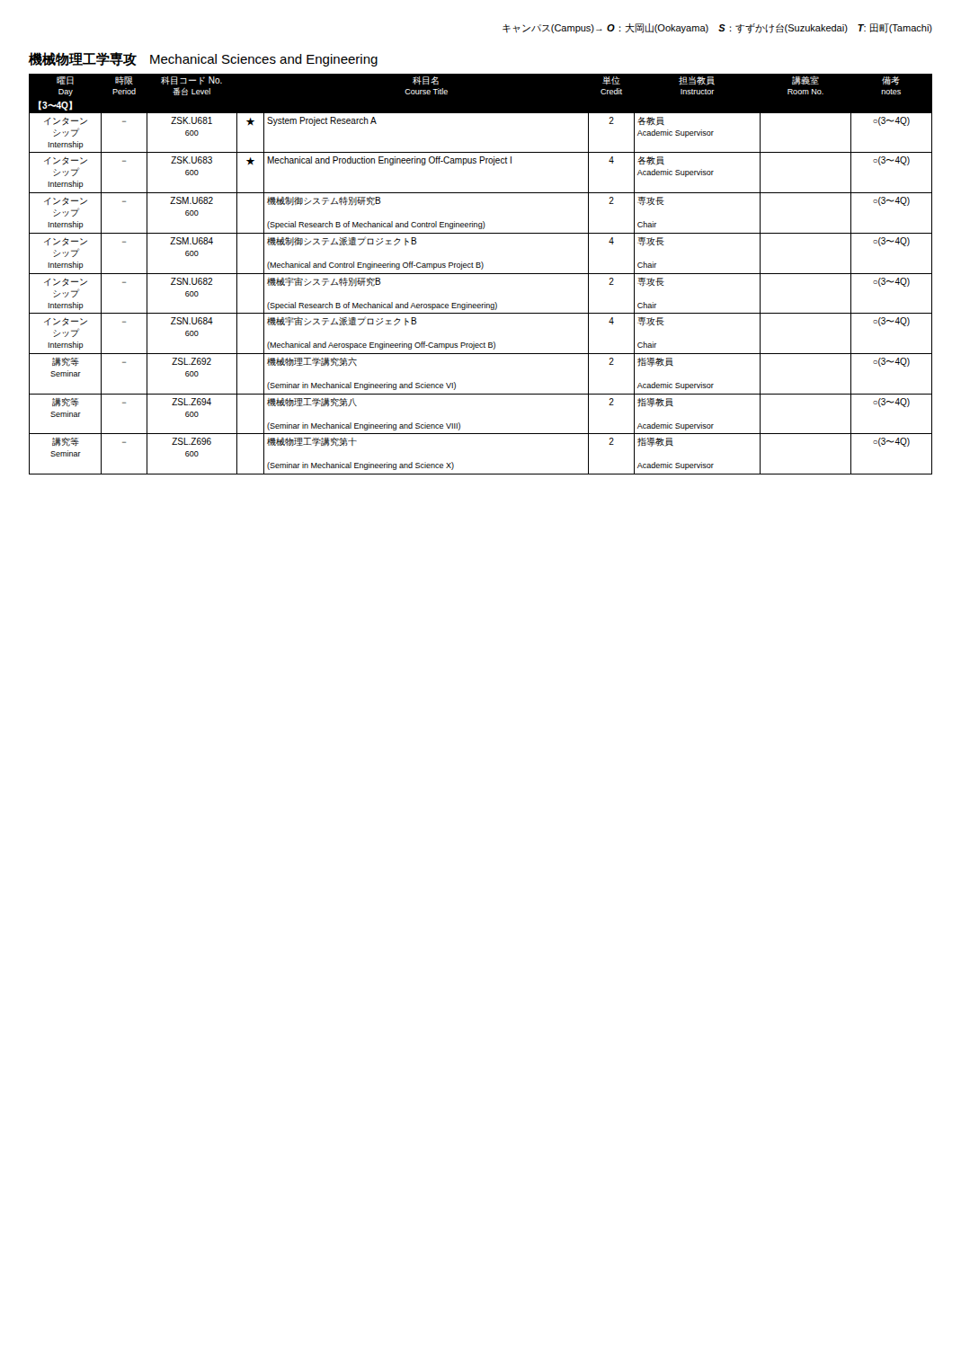キャンパス(Campus)→ O：大岡山(Ookayama)　S：すずかけ台(Suzukakedai)　T: 田町(Tamachi)
機械物理工学専攻 Mechanical Sciences and Engineering
| 曜日 Day | 時限 Period | 科目コード No. 番台 Level | | 科目名 Course Title | 単位 Credit | 担当教員 Instructor | 講義室 Room No. | 備考 notes |
| --- | --- | --- | --- | --- | --- | --- | --- | --- |
| 【3〜4Q】 |
| インターン シップ Internship | － | ZSK.U681 600 | ★ | System Project Research A | 2 | 各教員 Academic Supervisor | | ○(3〜4Q) |
| インターン シップ Internship | － | ZSK.U683 600 | ★ | Mechanical and Production Engineering Off-Campus Project I | 4 | 各教員 Academic Supervisor | | ○(3〜4Q) |
| インターン シップ Internship | － | ZSM.U682 600 | | 機械制御システム特別研究B (Special Research B of Mechanical and Control Engineering) | 2 | 専攻長 Chair | | ○(3〜4Q) |
| インターン シップ Internship | － | ZSM.U684 600 | | 機械制御システム派遣プロジェクトB (Mechanical and Control Engineering Off-Campus Project B) | 4 | 専攻長 Chair | | ○(3〜4Q) |
| インターン シップ Internship | － | ZSN.U682 600 | | 機械宇宙システム特別研究B (Special Research B of Mechanical and Aerospace Engineering) | 2 | 専攻長 Chair | | ○(3〜4Q) |
| インターン シップ Internship | － | ZSN.U684 600 | | 機械宇宙システム派遣プロジェクトB (Mechanical and Aerospace Engineering Off-Campus Project B) | 4 | 専攻長 Chair | | ○(3〜4Q) |
| 講究等 Seminar | － | ZSL.Z692 600 | | 機械物理工学講究第六 (Seminar in Mechanical Engineering and Science VI) | 2 | 指導教員 Academic Supervisor | | ○(3〜4Q) |
| 講究等 Seminar | － | ZSL.Z694 600 | | 機械物理工学講究第八 (Seminar in Mechanical Engineering and Science VIII) | 2 | 指導教員 Academic Supervisor | | ○(3〜4Q) |
| 講究等 Seminar | － | ZSL.Z696 600 | | 機械物理工学講究第十 (Seminar in Mechanical Engineering and Science X) | 2 | 指導教員 Academic Supervisor | | ○(3〜4Q) |